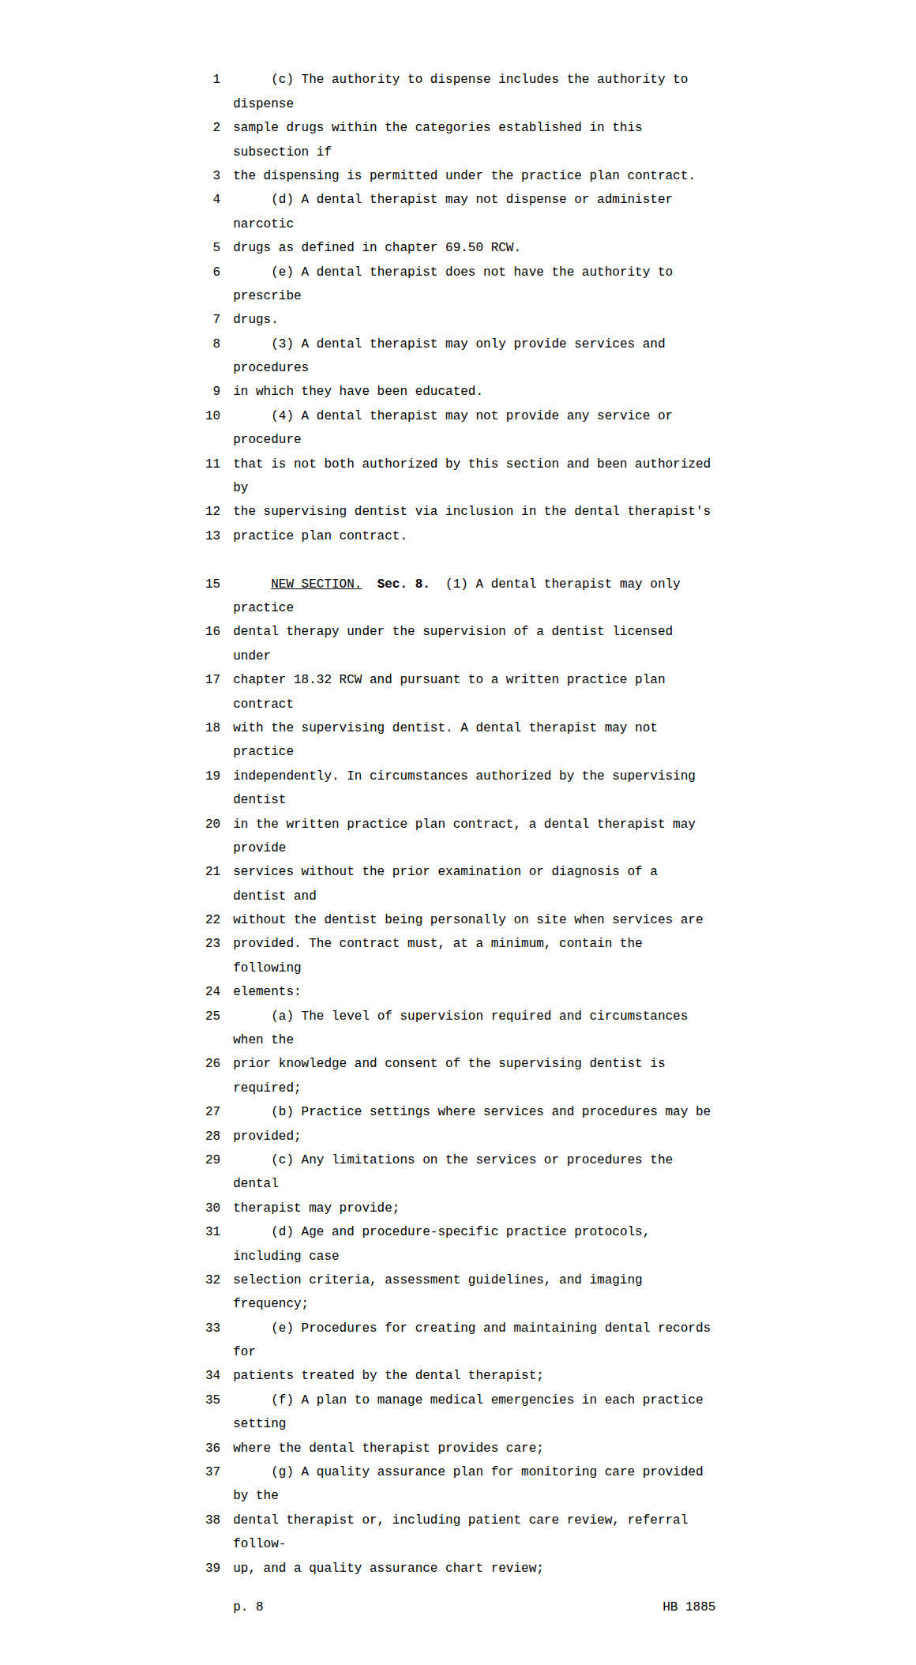(c) The authority to dispense includes the authority to dispense
sample drugs within the categories established in this subsection if
the dispensing is permitted under the practice plan contract.
(d) A dental therapist may not dispense or administer narcotic
drugs as defined in chapter 69.50 RCW.
(e) A dental therapist does not have the authority to prescribe
drugs.
(3) A dental therapist may only provide services and procedures
in which they have been educated.
(4) A dental therapist may not provide any service or procedure
that is not both authorized by this section and been authorized by
the supervising dentist via inclusion in the dental therapist's
practice plan contract.
NEW SECTION. Sec. 8. (1) A dental therapist may only practice
dental therapy under the supervision of a dentist licensed under
chapter 18.32 RCW and pursuant to a written practice plan contract
with the supervising dentist. A dental therapist may not practice
independently. In circumstances authorized by the supervising dentist
in the written practice plan contract, a dental therapist may provide
services without the prior examination or diagnosis of a dentist and
without the dentist being personally on site when services are
provided. The contract must, at a minimum, contain the following
elements:
(a) The level of supervision required and circumstances when the
prior knowledge and consent of the supervising dentist is required;
(b) Practice settings where services and procedures may be
provided;
(c) Any limitations on the services or procedures the dental
therapist may provide;
(d) Age and procedure-specific practice protocols, including case
selection criteria, assessment guidelines, and imaging frequency;
(e) Procedures for creating and maintaining dental records for
patients treated by the dental therapist;
(f) A plan to manage medical emergencies in each practice setting
where the dental therapist provides care;
(g) A quality assurance plan for monitoring care provided by the
dental therapist or, including patient care review, referral follow-
up, and a quality assurance chart review;
p. 8 HB 1885